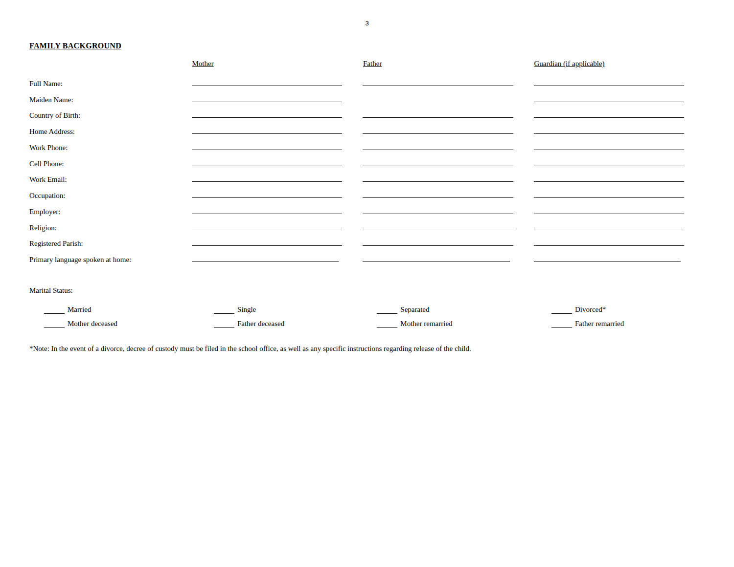3
FAMILY BACKGROUND
| | Mother | Father | Guardian (if applicable) |
| --- | --- | --- | --- |
| Full Name: | | | |
| Maiden Name: | | | |
| Country of Birth: | | | |
| Home Address: | | | |
| Work Phone: | | | |
| Cell Phone: | | | |
| Work Email: | | | |
| Occupation: | | | |
| Employer: | | | |
| Religion: | | | |
| Registered Parish: | | | |
| Primary language spoken at home: | | | |
Marital Status:
| Married | Single | Separated | Divorced* |
| Mother deceased | Father deceased | Mother remarried | Father remarried |
*Note: In the event of a divorce, decree of custody must be filed in the school office, as well as any specific instructions regarding release of the child.